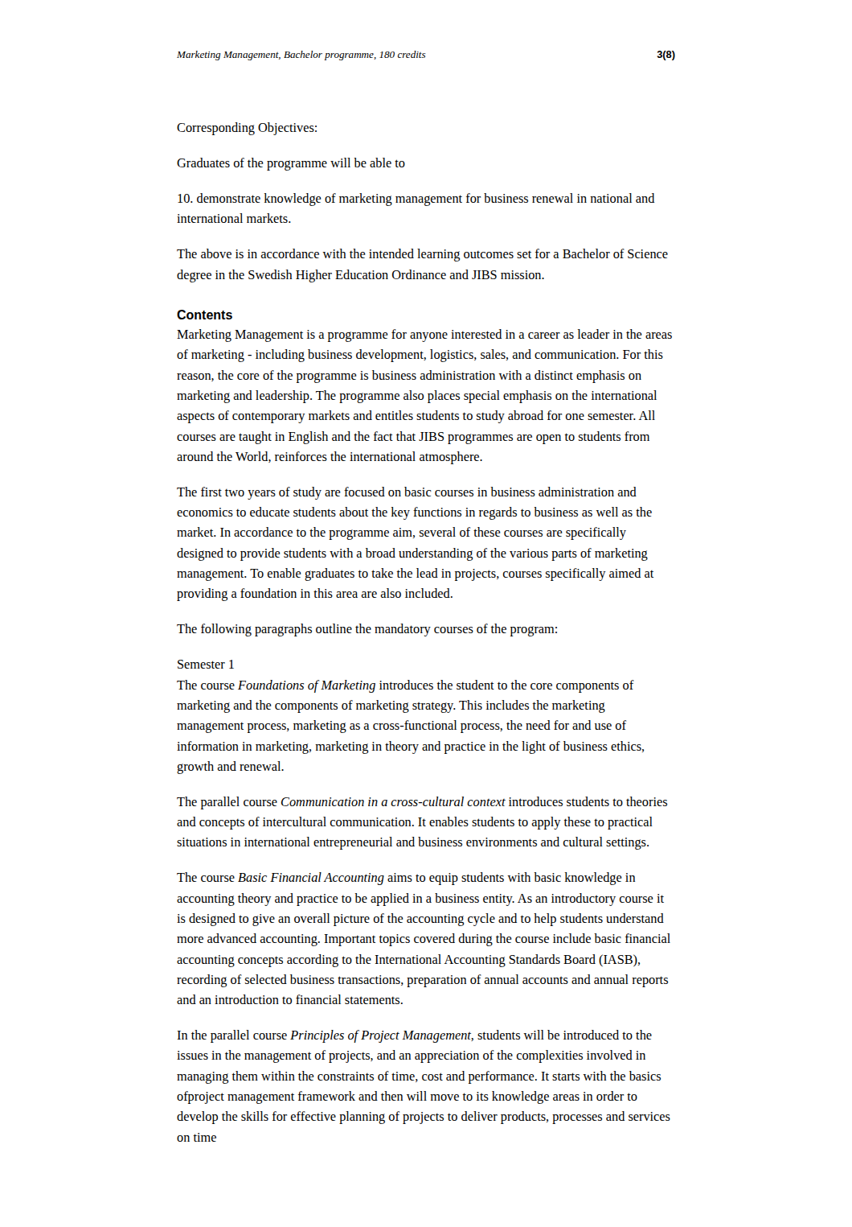Marketing Management, Bachelor programme, 180 credits 3(8)
Corresponding Objectives:
Graduates of the programme will be able to
10. demonstrate knowledge of marketing management for business renewal in national and international markets.
The above is in accordance with the intended learning outcomes set for a Bachelor of Science degree in the Swedish Higher Education Ordinance and JIBS mission.
Contents
Marketing Management is a programme for anyone interested in a career as leader in the areas of marketing - including business development, logistics, sales, and communication. For this reason, the core of the programme is business administration with a distinct emphasis on marketing and leadership. The programme also places special emphasis on the international aspects of contemporary markets and entitles students to study abroad for one semester. All courses are taught in English and the fact that JIBS programmes are open to students from around the World, reinforces the international atmosphere.
The first two years of study are focused on basic courses in business administration and economics to educate students about the key functions in regards to business as well as the market. In accordance to the programme aim, several of these courses are specifically designed to provide students with a broad understanding of the various parts of marketing management. To enable graduates to take the lead in projects, courses specifically aimed at providing a foundation in this area are also included.
The following paragraphs outline the mandatory courses of the program:
Semester 1
The course Foundations of Marketing introduces the student to the core components of marketing and the components of marketing strategy. This includes the marketing management process, marketing as a cross-functional process, the need for and use of information in marketing, marketing in theory and practice in the light of business ethics, growth and renewal.
The parallel course Communication in a cross-cultural context introduces students to theories and concepts of intercultural communication. It enables students to apply these to practical situations in international entrepreneurial and business environments and cultural settings.
The course Basic Financial Accounting aims to equip students with basic knowledge in accounting theory and practice to be applied in a business entity. As an introductory course it is designed to give an overall picture of the accounting cycle and to help students understand more advanced accounting. Important topics covered during the course include basic financial accounting concepts according to the International Accounting Standards Board (IASB), recording of selected business transactions, preparation of annual accounts and annual reports and an introduction to financial statements.
In the parallel course Principles of Project Management, students will be introduced to the issues in the management of projects, and an appreciation of the complexities involved in managing them within the constraints of time, cost and performance. It starts with the basics ofproject management framework and then will move to its knowledge areas in order to develop the skills for effective planning of projects to deliver products, processes and services on time